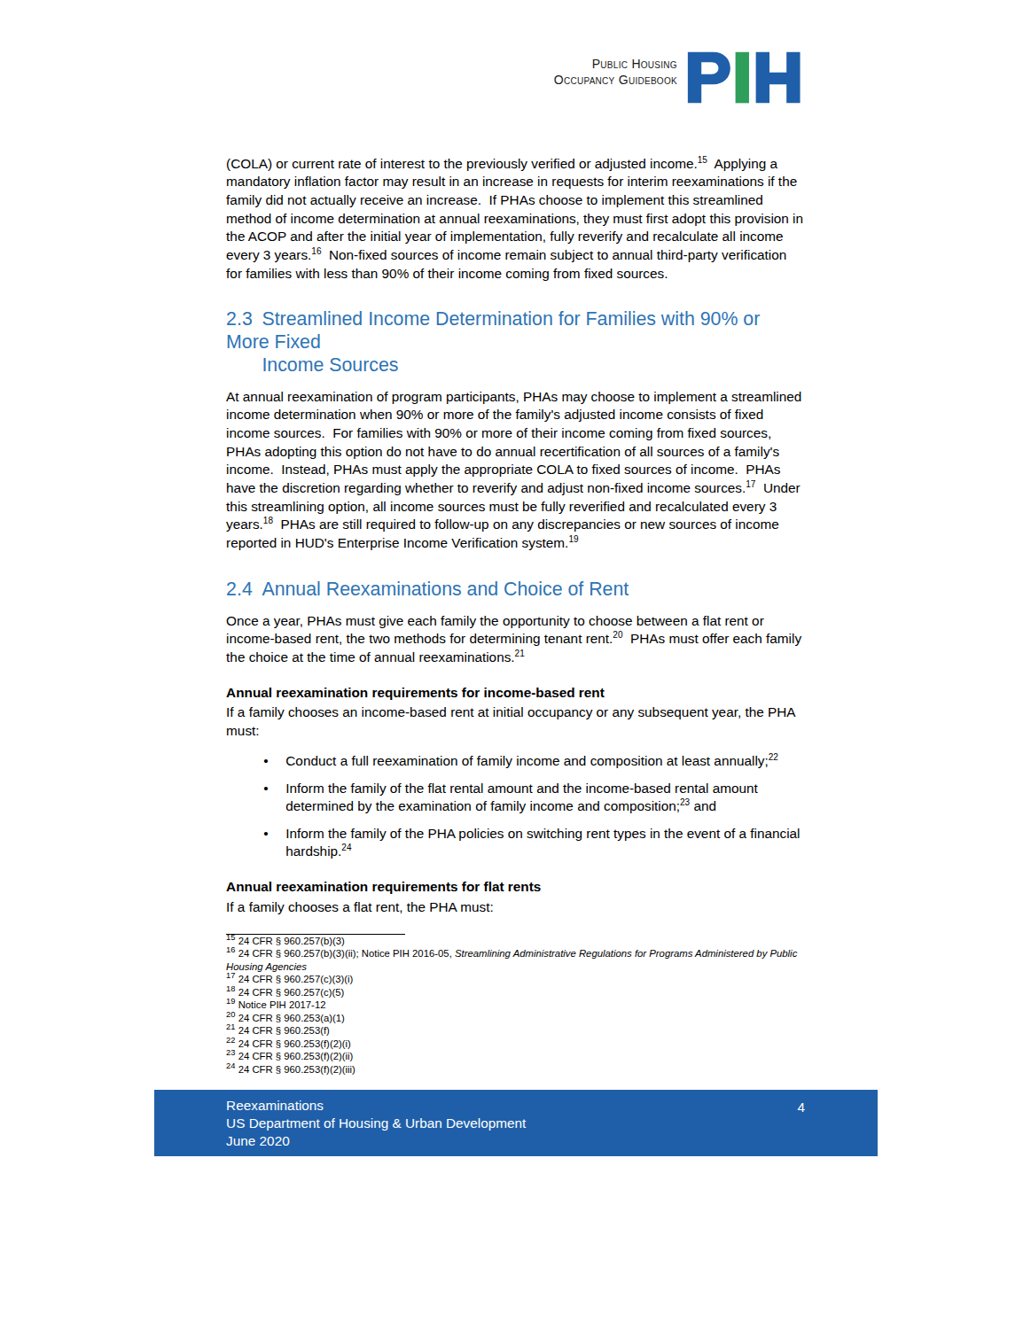Public Housing
Occupancy Guidebook
(COLA) or current rate of interest to the previously verified or adjusted income.15 Applying a mandatory inflation factor may result in an increase in requests for interim reexaminations if the family did not actually receive an increase. If PHAs choose to implement this streamlined method of income determination at annual reexaminations, they must first adopt this provision in the ACOP and after the initial year of implementation, fully reverify and recalculate all income every 3 years.16 Non-fixed sources of income remain subject to annual third-party verification for families with less than 90% of their income coming from fixed sources.
2.3 Streamlined Income Determination for Families with 90% or More Fixed Income Sources
At annual reexamination of program participants, PHAs may choose to implement a streamlined income determination when 90% or more of the family's adjusted income consists of fixed income sources. For families with 90% or more of their income coming from fixed sources, PHAs adopting this option do not have to do annual recertification of all sources of a family's income. Instead, PHAs must apply the appropriate COLA to fixed sources of income. PHAs have the discretion regarding whether to reverify and adjust non-fixed income sources.17 Under this streamlining option, all income sources must be fully reverified and recalculated every 3 years.18 PHAs are still required to follow-up on any discrepancies or new sources of income reported in HUD's Enterprise Income Verification system.19
2.4 Annual Reexaminations and Choice of Rent
Once a year, PHAs must give each family the opportunity to choose between a flat rent or income-based rent, the two methods for determining tenant rent.20 PHAs must offer each family the choice at the time of annual reexaminations.21
Annual reexamination requirements for income-based rent
If a family chooses an income-based rent at initial occupancy or any subsequent year, the PHA must:
Conduct a full reexamination of family income and composition at least annually;22
Inform the family of the flat rental amount and the income-based rental amount determined by the examination of family income and composition;23 and
Inform the family of the PHA policies on switching rent types in the event of a financial hardship.24
Annual reexamination requirements for flat rents
If a family chooses a flat rent, the PHA must:
15 24 CFR § 960.257(b)(3)
16 24 CFR § 960.257(b)(3)(ii); Notice PIH 2016-05, Streamlining Administrative Regulations for Programs Administered by Public Housing Agencies
17 24 CFR § 960.257(c)(3)(i)
18 24 CFR § 960.257(c)(5)
19 Notice PIH 2017-12
20 24 CFR § 960.253(a)(1)
21 24 CFR § 960.253(f)
22 24 CFR § 960.253(f)(2)(i)
23 24 CFR § 960.253(f)(2)(ii)
24 24 CFR § 960.253(f)(2)(iii)
Reexaminations
US Department of Housing & Urban Development
June 2020
4